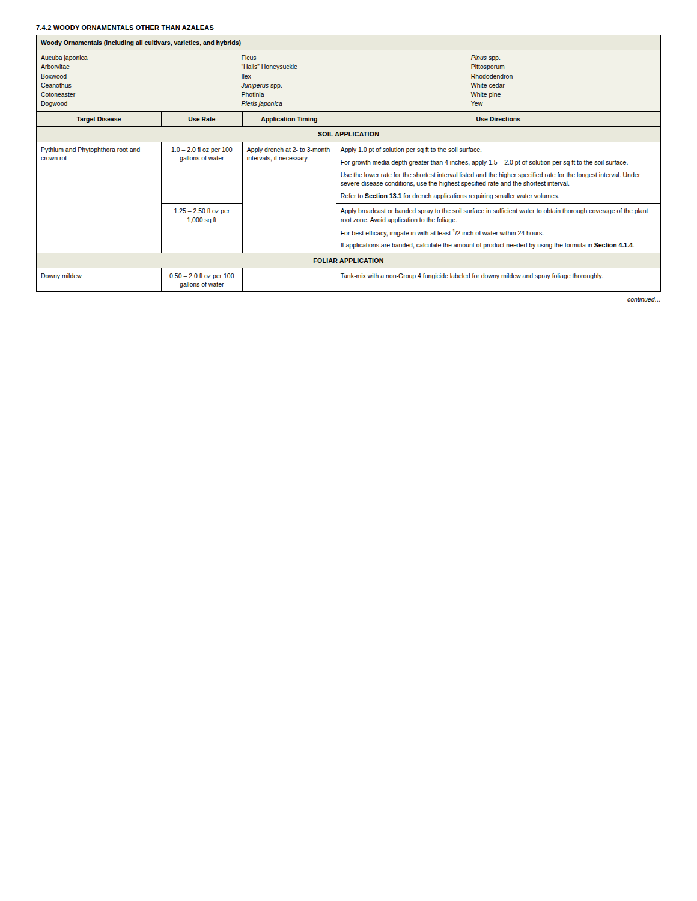7.4.2 WOODY ORNAMENTALS OTHER THAN AZALEAS
| Woody Ornamentals (including all cultivars, varieties, and hybrids) |
| / Aucuba japonica / Ficus / Pinus spp. / / Arborvitae / “Halls” Honeysuckle / Pittosporum / / Boxwood / Ilex / Rhododendron / / Ceanothus / Juniperus spp. / White cedar / / Cotoneaster / Photinia / White pine / / Dogwood / Pieris japonica / Yew / |
| Target Disease | Use Rate | Application Timing | Use Directions |
| SOIL APPLICATION |
| Pythium and Phytophthora root and crown rot | 1.0 – 2.0 fl oz per 100 gallons of water | Apply drench at 2- to 3-month intervals, if necessary. | Apply 1.0 pt of solution per sq ft to the soil surface. For growth media depth greater than 4 inches, apply 1.5 – 2.0 pt of solution per sq ft to the soil surface. Use the lower rate for the shortest interval listed and the higher specified rate for the longest interval. Under severe disease conditions, use the highest specified rate and the shortest interval. Refer to Section 13.1 for drench applications requiring smaller water volumes. |
| 1.25 – 2.50 fl oz per 1,000 sq ft | Apply broadcast or banded spray to the soil surface in sufficient water to obtain thorough coverage of the plant root zone. Avoid application to the foliage. For best efficacy, irrigate in with at least 1 /2 inch of water within 24 hours. If applications are banded, calculate the amount of product needed by using the formula in Section 4.1.4 . |
| FOLIAR APPLICATION |
| Downy mildew | 0.50 – 2.0 fl oz per 100 gallons of water | | Tank-mix with a non-Group 4 fungicide labeled for downy mildew and spray foliage thoroughly. |
continued…